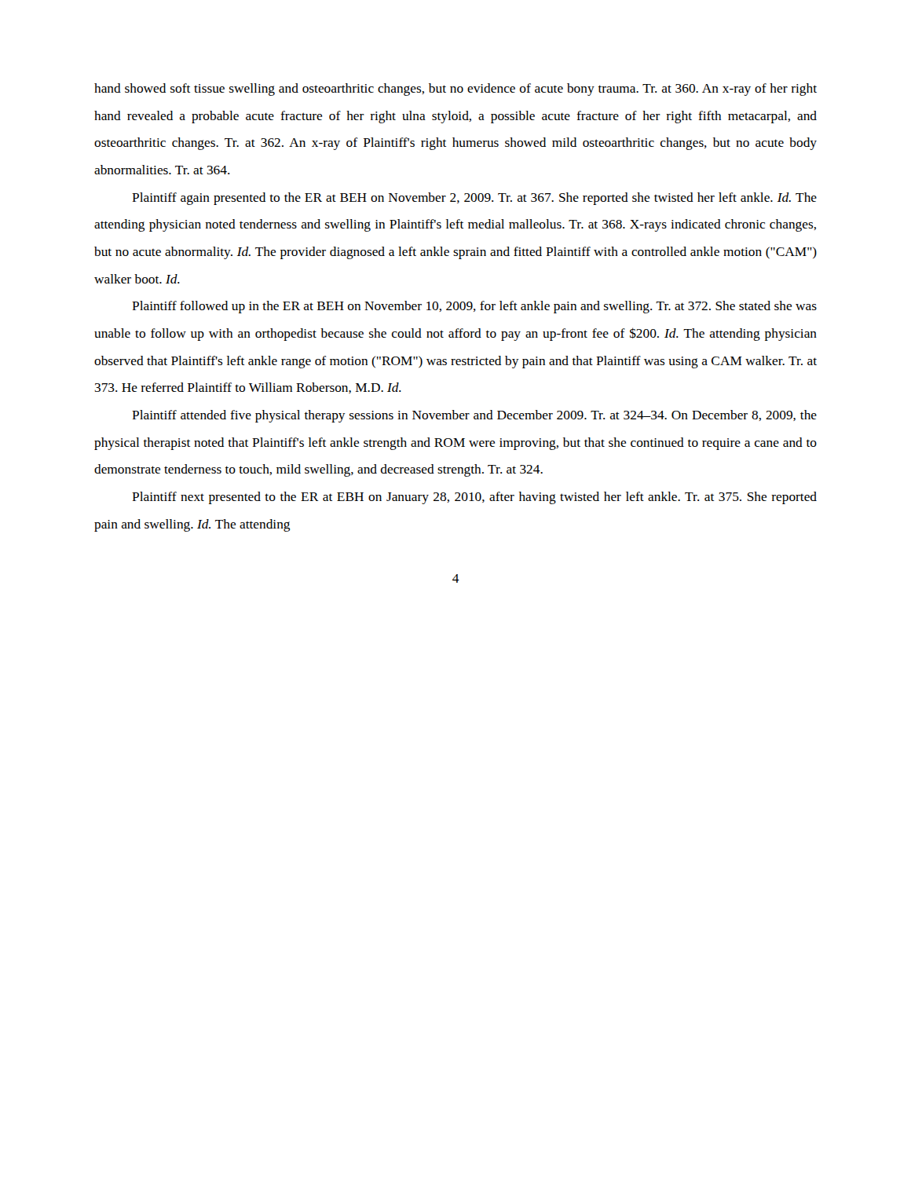hand showed soft tissue swelling and osteoarthritic changes, but no evidence of acute bony trauma. Tr. at 360. An x-ray of her right hand revealed a probable acute fracture of her right ulna styloid, a possible acute fracture of her right fifth metacarpal, and osteoarthritic changes. Tr. at 362. An x-ray of Plaintiff's right humerus showed mild osteoarthritic changes, but no acute body abnormalities. Tr. at 364.
Plaintiff again presented to the ER at BEH on November 2, 2009. Tr. at 367. She reported she twisted her left ankle. Id. The attending physician noted tenderness and swelling in Plaintiff's left medial malleolus. Tr. at 368. X-rays indicated chronic changes, but no acute abnormality. Id. The provider diagnosed a left ankle sprain and fitted Plaintiff with a controlled ankle motion ("CAM") walker boot. Id.
Plaintiff followed up in the ER at BEH on November 10, 2009, for left ankle pain and swelling. Tr. at 372. She stated she was unable to follow up with an orthopedist because she could not afford to pay an up-front fee of $200. Id. The attending physician observed that Plaintiff's left ankle range of motion ("ROM") was restricted by pain and that Plaintiff was using a CAM walker. Tr. at 373. He referred Plaintiff to William Roberson, M.D. Id.
Plaintiff attended five physical therapy sessions in November and December 2009. Tr. at 324–34. On December 8, 2009, the physical therapist noted that Plaintiff's left ankle strength and ROM were improving, but that she continued to require a cane and to demonstrate tenderness to touch, mild swelling, and decreased strength. Tr. at 324.
Plaintiff next presented to the ER at EBH on January 28, 2010, after having twisted her left ankle. Tr. at 375. She reported pain and swelling. Id. The attending
4